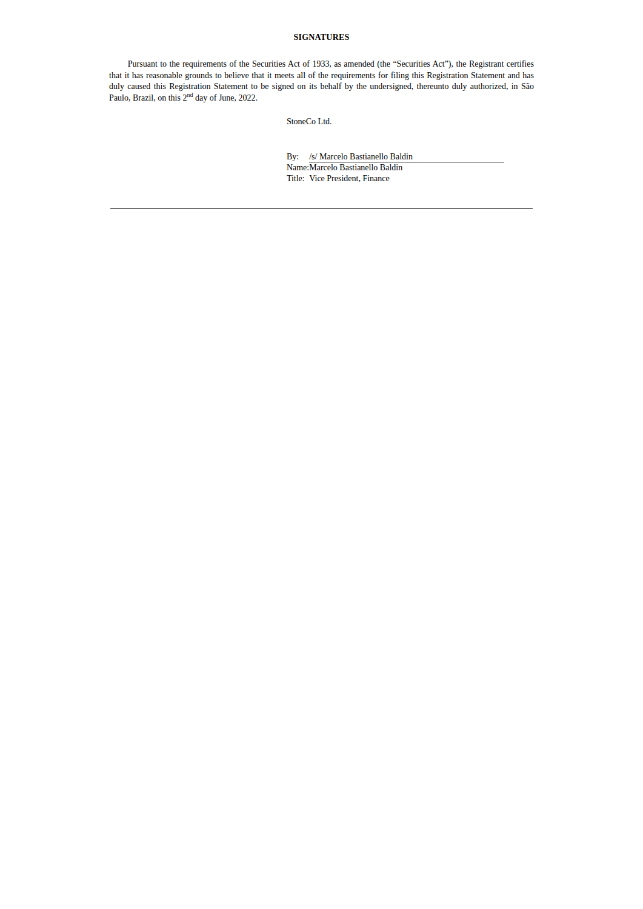SIGNATURES
Pursuant to the requirements of the Securities Act of 1933, as amended (the “Securities Act”), the Registrant certifies that it has reasonable grounds to believe that it meets all of the requirements for filing this Registration Statement and has duly caused this Registration Statement to be signed on its behalf by the undersigned, thereunto duly authorized, in São Paulo, Brazil, on this 2nd day of June, 2022.
StoneCo Ltd.
| By: | /s/ Marcelo Bastianello Baldin |
| Name: | Marcelo Bastianello Baldin |
| Title: | Vice President, Finance |